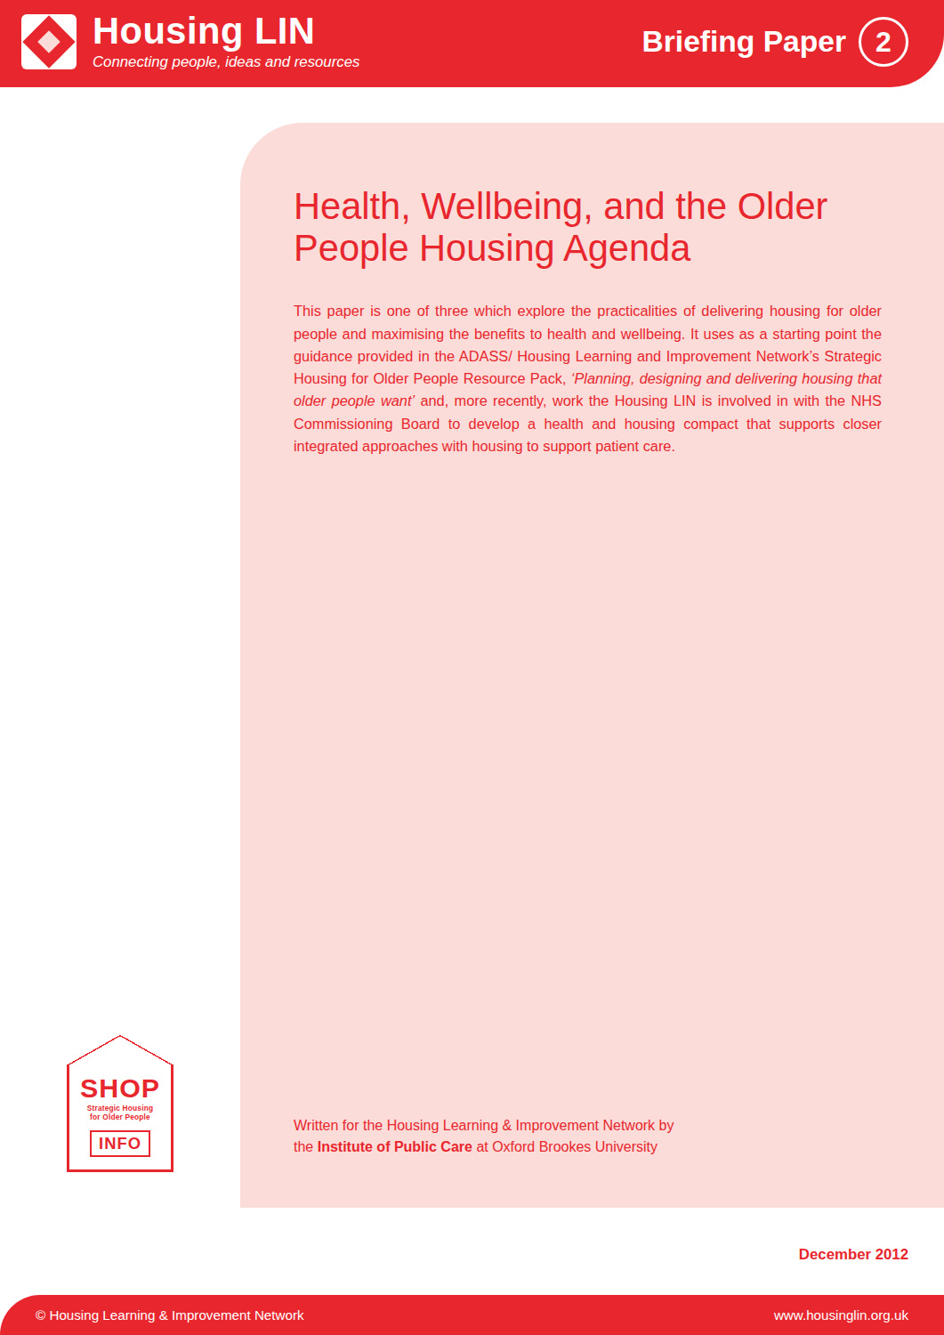Housing LIN
Connecting people, ideas and resources
Briefing Paper 2
SHOP
Strategic Housing
for Older People
INFO
Health, Wellbeing, and the Older People Housing Agenda
This paper is one of three which explore the practicalities of delivering housing for older people and maximising the benefits to health and wellbeing. It uses as a starting point the guidance provided in the ADASS/ Housing Learning and Improvement Network’s Strategic Housing for Older People Resource Pack, ‘Planning, designing and delivering housing that older people want’ and, more recently, work the Housing LIN is involved in with the NHS Commissioning Board to develop a health and housing compact that supports closer integrated approaches with housing to support patient care.
Written for the Housing Learning & Improvement Network by
the Institute of Public Care at Oxford Brookes University
December 2012
© Housing Learning & Improvement Network www.housinglin.org.uk